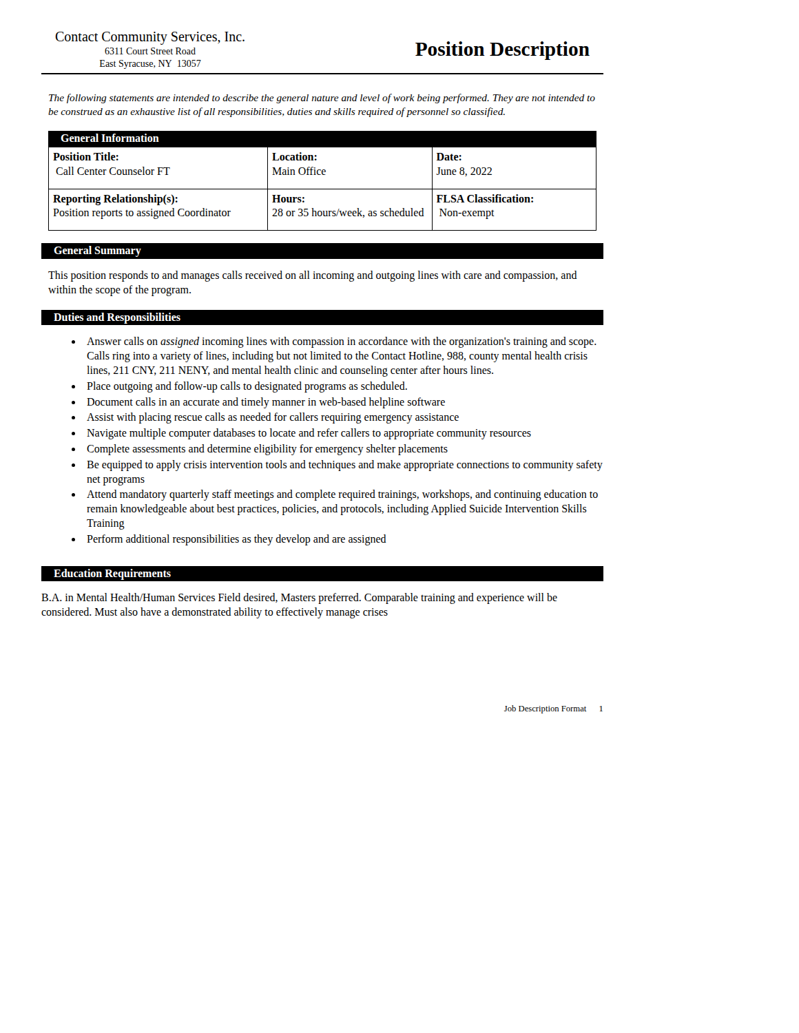Contact Community Services, Inc.
6311 Court Street Road
East Syracuse, NY 13057
Position Description
The following statements are intended to describe the general nature and level of work being performed. They are not intended to be construed as an exhaustive list of all responsibilities, duties and skills required of personnel so classified.
General Information
| Position Title: Call Center Counselor FT | Location: Main Office | Date: June 8, 2022 |
| Reporting Relationship(s): Position reports to assigned Coordinator | Hours: 28 or 35 hours/week, as scheduled | FLSA Classification: Non-exempt |
General Summary
This position responds to and manages calls received on all incoming and outgoing lines with care and compassion, and within the scope of the program.
Duties and Responsibilities
Answer calls on assigned incoming lines with compassion in accordance with the organization's training and scope. Calls ring into a variety of lines, including but not limited to the Contact Hotline, 988, county mental health crisis lines, 211 CNY, 211 NENY, and mental health clinic and counseling center after hours lines.
Place outgoing and follow-up calls to designated programs as scheduled.
Document calls in an accurate and timely manner in web-based helpline software
Assist with placing rescue calls as needed for callers requiring emergency assistance
Navigate multiple computer databases to locate and refer callers to appropriate community resources
Complete assessments and determine eligibility for emergency shelter placements
Be equipped to apply crisis intervention tools and techniques and make appropriate connections to community safety net programs
Attend mandatory quarterly staff meetings and complete required trainings, workshops, and continuing education to remain knowledgeable about best practices, policies, and protocols, including Applied Suicide Intervention Skills Training
Perform additional responsibilities as they develop and are assigned
Education Requirements
B.A. in Mental Health/Human Services Field desired, Masters preferred. Comparable training and experience will be considered. Must also have a demonstrated ability to effectively manage crises
Job Description Format1